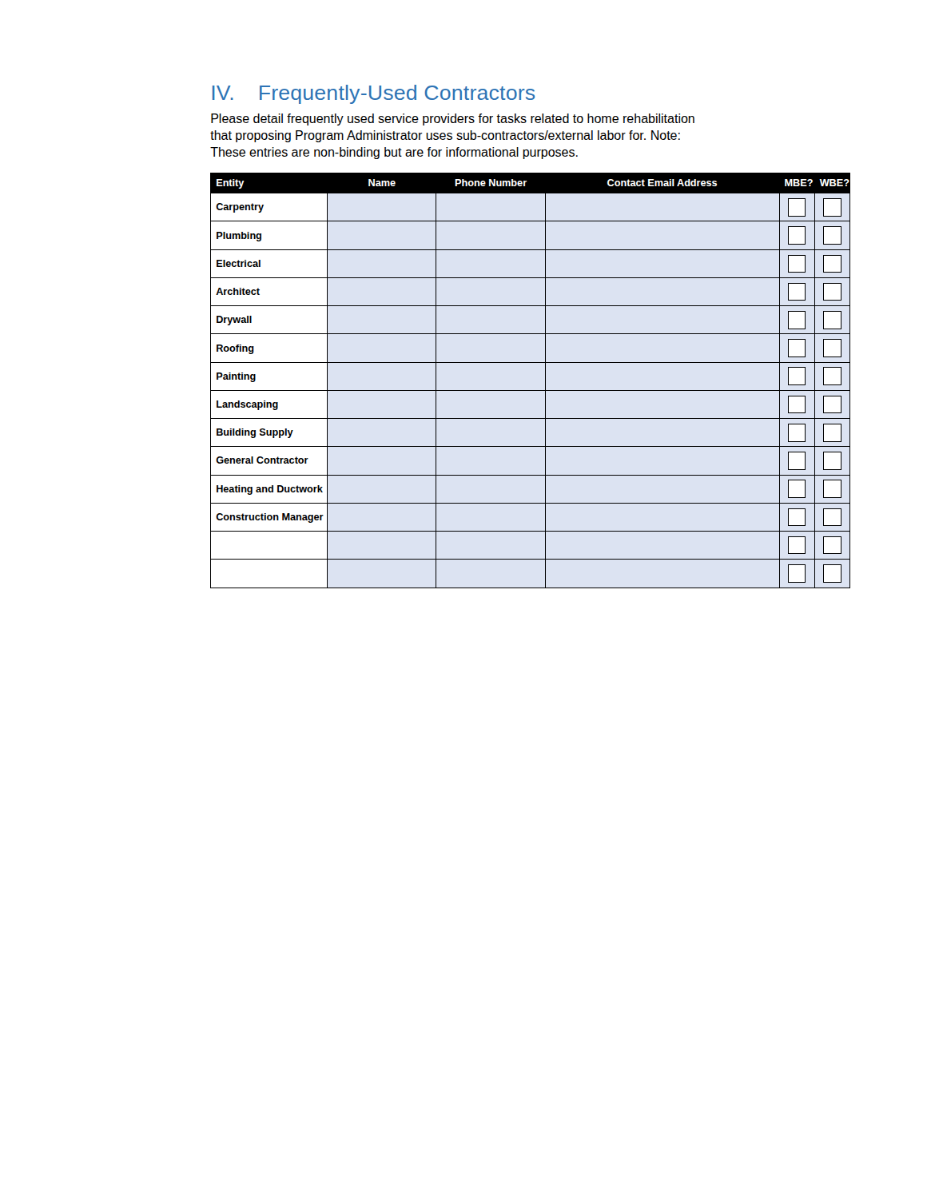IV. Frequently-Used Contractors
Please detail frequently used service providers for tasks related to home rehabilitation that proposing Program Administrator uses sub-contractors/external labor for. Note: These entries are non-binding but are for informational purposes.
| Entity | Name | Phone Number | Contact Email Address | MBE? | WBE? |
| --- | --- | --- | --- | --- | --- |
| Carpentry | | | | | |
| Plumbing | | | | | |
| Electrical | | | | | |
| Architect | | | | | |
| Drywall | | | | | |
| Roofing | | | | | |
| Painting | | | | | |
| Landscaping | | | | | |
| Building Supply | | | | | |
| General Contractor | | | | | |
| Heating and Ductwork | | | | | |
| Construction Manager | | | | | |